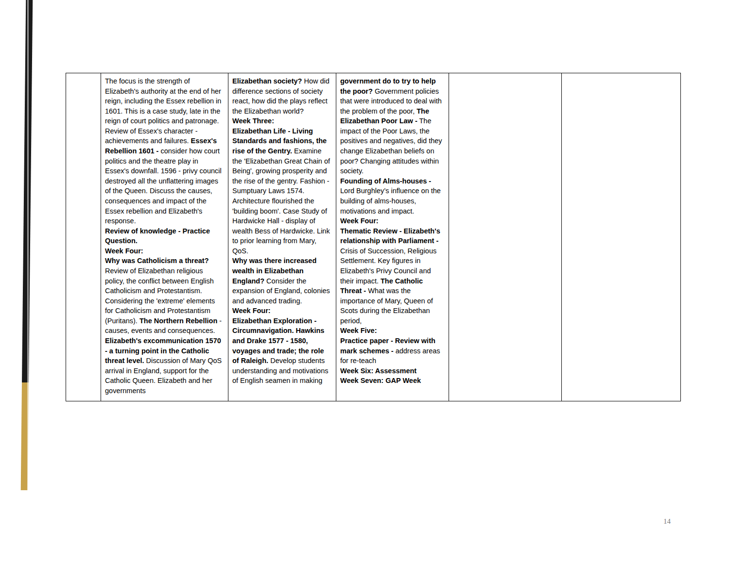| | The focus is the strength of Elizabeth's authority at the end of her reign, including the Essex rebellion in 1601. This is a case study, late in the reign of court politics and patronage. Review of Essex's character - achievements and failures. Essex's Rebellion 1601 - consider how court politics and the theatre play in Essex's downfall. 1596 - privy council destroyed all the unflattering images of the Queen. Discuss the causes, consequences and impact of the Essex rebellion and Elizabeth's response. Review of knowledge - Practice Question. Week Four: Why was Catholicism a threat? Review of Elizabethan religious policy, the conflict between English Catholicism and Protestantism. Considering the 'extreme' elements for Catholicism and Protestantism (Puritans). The Northern Rebellion - causes, events and consequences. Elizabeth's excommunication 1570 - a turning point in the Catholic threat level. Discussion of Mary QoS arrival in England, support for the Catholic Queen. Elizabeth and her governments | Elizabethan society? How did difference sections of society react, how did the plays reflect the Elizabethan world? Week Three: Elizabethan Life - Living Standards and fashions, the rise of the Gentry. Examine the 'Elizabethan Great Chain of Being', growing prosperity and the rise of the gentry. Fashion - Sumptuary Laws 1574. Architecture flourished the 'building boom'. Case Study of Hardwicke Hall - display of wealth Bess of Hardwicke. Link to prior learning from Mary, QoS. Why was there increased wealth in Elizabethan England? Consider the expansion of England, colonies and advanced trading. Week Four: Elizabethan Exploration - Circumnavigation. Hawkins and Drake 1577 - 1580, voyages and trade; the role of Raleigh. Develop students understanding and motivations of English seamen in making | government do to try to help the poor? Government policies that were introduced to deal with the problem of the poor, The Elizabethan Poor Law - The impact of the Poor Laws, the positives and negatives, did they change Elizabethan beliefs on poor? Changing attitudes within society. Founding of Alms-houses - Lord Burghley’s influence on the building of alms-houses, motivations and impact. Week Four: Thematic Review - Elizabeth's relationship with Parliament - Crisis of Succession, Religious Settlement. Key figures in Elizabeth's Privy Council and their impact. The Catholic Threat - What was the importance of Mary, Queen of Scots during the Elizabethan period, Week Five: Practice paper - Review with mark schemes - address areas for re-teach Week Six: Assessment Week Seven: GAP Week | | |
14